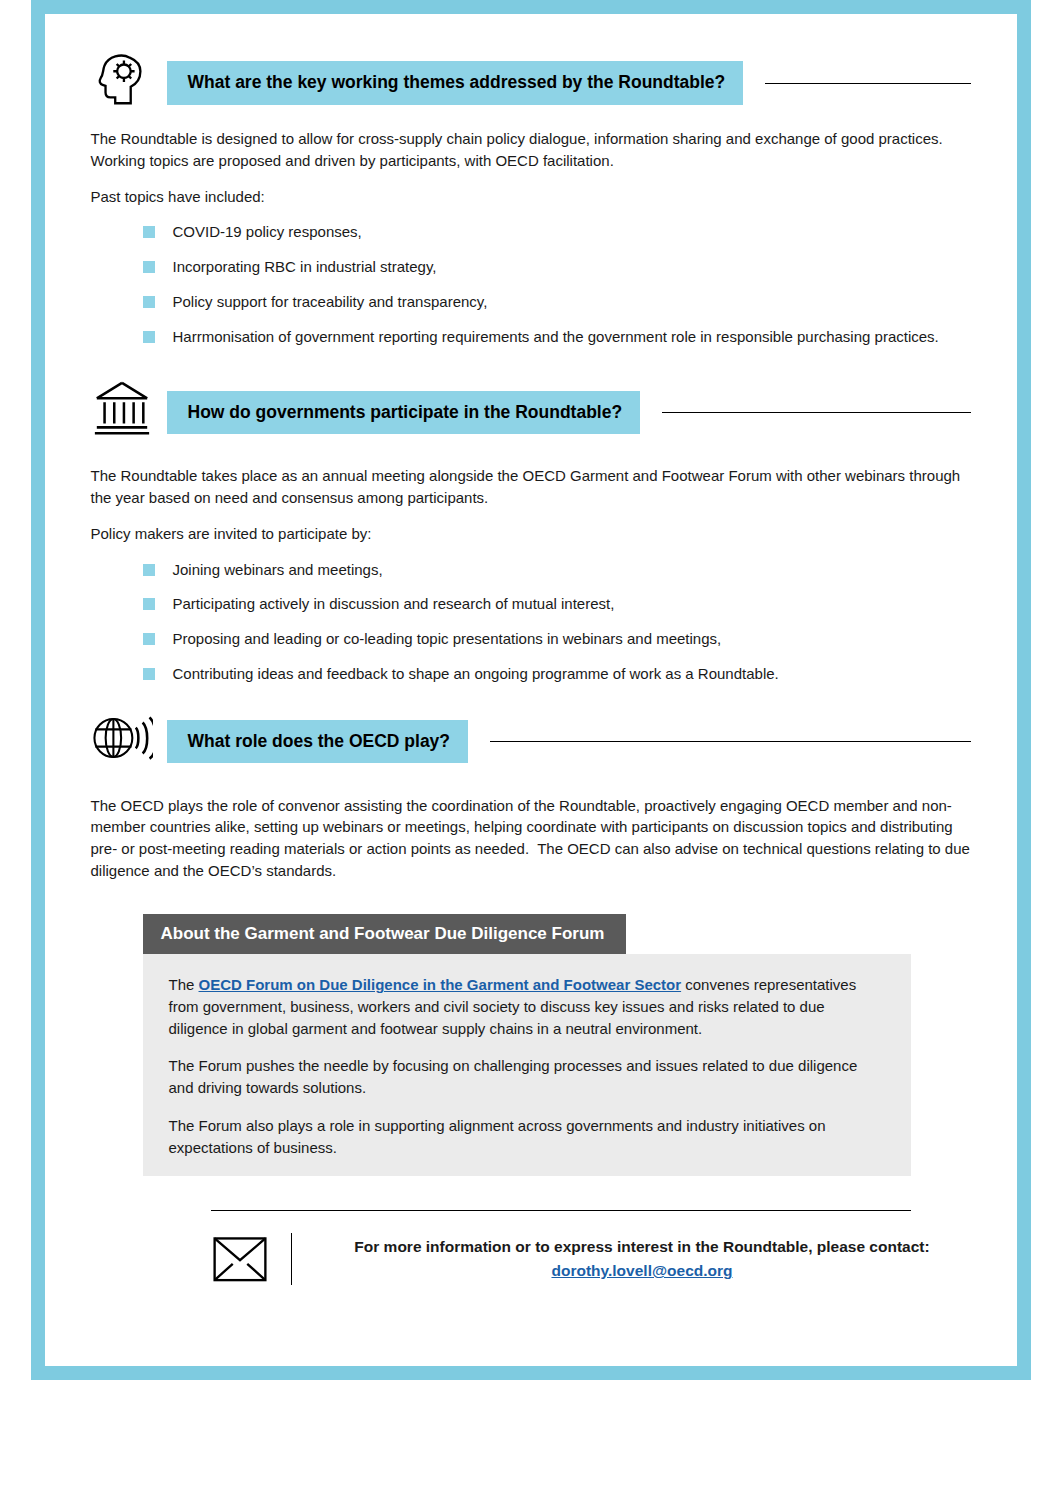What are the key working themes addressed by the Roundtable?
The Roundtable is designed to allow for cross-supply chain policy dialogue, information sharing and exchange of good practices. Working topics are proposed and driven by participants, with OECD facilitation.
Past topics have included:
COVID-19 policy responses,
Incorporating RBC in industrial strategy,
Policy support for traceability and transparency,
Harrmonisation of government reporting requirements and the government role in responsible purchasing practices.
How do governments participate in the Roundtable?
The Roundtable takes place as an annual meeting alongside the OECD Garment and Footwear Forum with other webinars through the year based on need and consensus among participants.
Policy makers are invited to participate by:
Joining webinars and meetings,
Participating actively in discussion and research of mutual interest,
Proposing and leading or co-leading topic presentations in webinars and meetings,
Contributing ideas and feedback to shape an ongoing programme of work as a Roundtable.
What role does the OECD play?
The OECD plays the role of convenor assisting the coordination of the Roundtable, proactively engaging OECD member and non-member countries alike, setting up webinars or meetings, helping coordinate with participants on discussion topics and distributing pre- or post-meeting reading materials or action points as needed. The OECD can also advise on technical questions relating to due diligence and the OECD’s standards.
About the Garment and Footwear Due Diligence Forum
The OECD Forum on Due Diligence in the Garment and Footwear Sector convenes representatives from government, business, workers and civil society to discuss key issues and risks related to due diligence in global garment and footwear supply chains in a neutral environment.
The Forum pushes the needle by focusing on challenging processes and issues related to due diligence and driving towards solutions.
The Forum also plays a role in supporting alignment across governments and industry initiatives on expectations of business.
For more information or to express interest in the Roundtable, please contact: dorothy.lovell@oecd.org